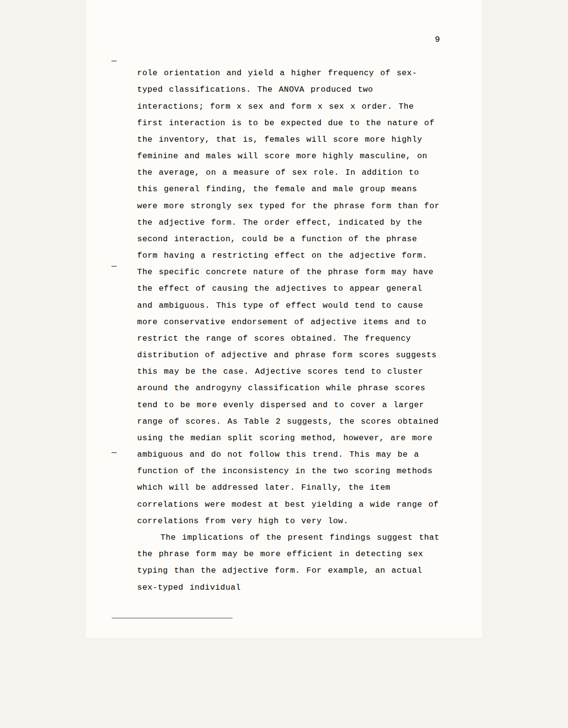9
— — —
role orientation and yield a higher frequency of sex-typed classifications. The ANOVA produced two interactions; form x sex and form x sex x order. The first interaction is to be expected due to the nature of the inventory, that is, females will score more highly feminine and males will score more highly masculine, on the average, on a measure of sex role. In addition to this general finding, the female and male group means were more strongly sex typed for the phrase form than for the adjective form. The order effect, indicated by the second interaction, could be a function of the phrase form having a restricting effect on the adjective form. The specific concrete nature of the phrase form may have the effect of causing the adjectives to appear general and ambiguous. This type of effect would tend to cause more conservative endorsement of adjective items and to restrict the range of scores obtained. The frequency distribution of adjective and phrase form scores suggests this may be the case. Adjective scores tend to cluster around the androgyny classification while phrase scores tend to be more evenly dispersed and to cover a larger range of scores. As Table 2 suggests, the scores obtained using the median split scoring method, however, are more ambiguous and do not follow this trend. This may be a function of the inconsistency in the two scoring methods which will be addressed later. Finally, the item correlations were modest at best yielding a wide range of correlations from very high to very low.
The implications of the present findings suggest that the phrase form may be more efficient in detecting sex typing than the adjective form. For example, an actual sex-typed individual